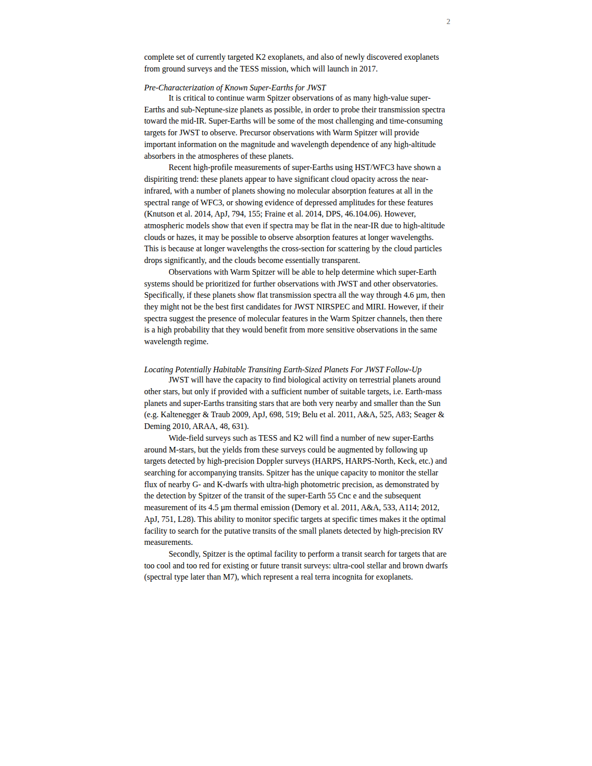2
complete set of currently targeted K2 exoplanets, and also of newly discovered exoplanets from ground surveys and the TESS mission, which will launch in 2017.
Pre-Characterization of Known Super-Earths for JWST
It is critical to continue warm Spitzer observations of as many high-value super-Earths and sub-Neptune-size planets as possible, in order to probe their transmission spectra toward the mid-IR. Super-Earths will be some of the most challenging and time-consuming targets for JWST to observe. Precursor observations with Warm Spitzer will provide important information on the magnitude and wavelength dependence of any high-altitude absorbers in the atmospheres of these planets.
Recent high-profile measurements of super-Earths using HST/WFC3 have shown a dispiriting trend: these planets appear to have significant cloud opacity across the near-infrared, with a number of planets showing no molecular absorption features at all in the spectral range of WFC3, or showing evidence of depressed amplitudes for these features (Knutson et al. 2014, ApJ, 794, 155; Fraine et al. 2014, DPS, 46.104.06). However, atmospheric models show that even if spectra may be flat in the near-IR due to high-altitude clouds or hazes, it may be possible to observe absorption features at longer wavelengths. This is because at longer wavelengths the cross-section for scattering by the cloud particles drops significantly, and the clouds become essentially transparent.
Observations with Warm Spitzer will be able to help determine which super-Earth systems should be prioritized for further observations with JWST and other observatories. Specifically, if these planets show flat transmission spectra all the way through 4.6 µm, then they might not be the best first candidates for JWST NIRSPEC and MIRI. However, if their spectra suggest the presence of molecular features in the Warm Spitzer channels, then there is a high probability that they would benefit from more sensitive observations in the same wavelength regime.
Locating Potentially Habitable Transiting Earth-Sized Planets For JWST Follow-Up
JWST will have the capacity to find biological activity on terrestrial planets around other stars, but only if provided with a sufficient number of suitable targets, i.e. Earth-mass planets and super-Earths transiting stars that are both very nearby and smaller than the Sun (e.g. Kaltenegger & Traub 2009, ApJ, 698, 519; Belu et al. 2011, A&A, 525, A83; Seager & Deming 2010, ARAA, 48, 631).
Wide-field surveys such as TESS and K2 will find a number of new super-Earths around M-stars, but the yields from these surveys could be augmented by following up targets detected by high-precision Doppler surveys (HARPS, HARPS-North, Keck, etc.) and searching for accompanying transits. Spitzer has the unique capacity to monitor the stellar flux of nearby G- and K-dwarfs with ultra-high photometric precision, as demonstrated by the detection by Spitzer of the transit of the super-Earth 55 Cnc e and the subsequent measurement of its 4.5 µm thermal emission (Demory et al. 2011, A&A, 533, A114; 2012, ApJ, 751, L28). This ability to monitor specific targets at specific times makes it the optimal facility to search for the putative transits of the small planets detected by high-precision RV measurements.
Secondly, Spitzer is the optimal facility to perform a transit search for targets that are too cool and too red for existing or future transit surveys: ultra-cool stellar and brown dwarfs (spectral type later than M7), which represent a real terra incognita for exoplanets.